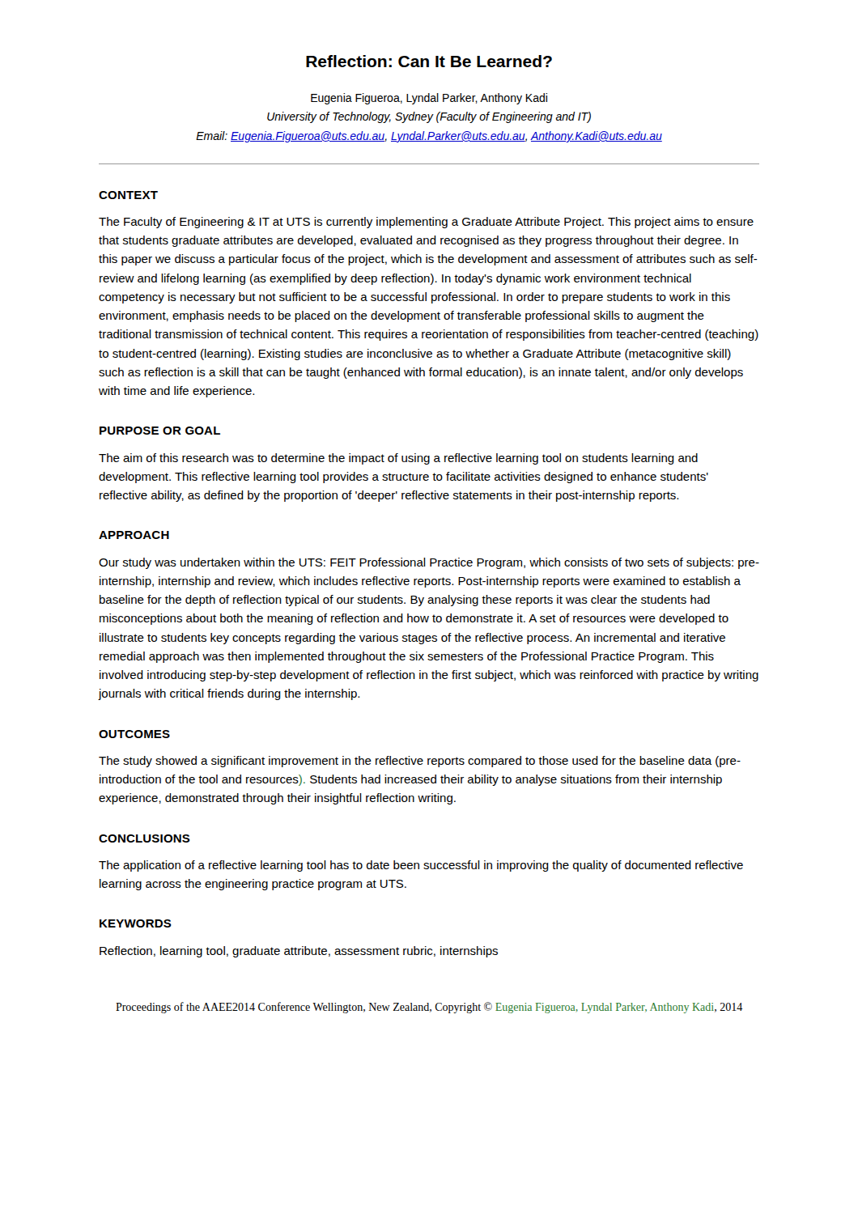Reflection: Can It Be Learned?
Eugenia Figueroa, Lyndal Parker, Anthony Kadi
University of Technology, Sydney (Faculty of Engineering and IT)
Email: Eugenia.Figueroa@uts.edu.au, Lyndal.Parker@uts.edu.au, Anthony.Kadi@uts.edu.au
Context
The Faculty of Engineering & IT at UTS is currently implementing a Graduate Attribute Project. This project aims to ensure that students graduate attributes are developed, evaluated and recognised as they progress throughout their degree. In this paper we discuss a particular focus of the project, which is the development and assessment of attributes such as self-review and lifelong learning (as exemplified by deep reflection). In today's dynamic work environment technical competency is necessary but not sufficient to be a successful professional. In order to prepare students to work in this environment, emphasis needs to be placed on the development of transferable professional skills to augment the traditional transmission of technical content. This requires a reorientation of responsibilities from teacher-centred (teaching) to student-centred (learning). Existing studies are inconclusive as to whether a Graduate Attribute (metacognitive skill) such as reflection is a skill that can be taught (enhanced with formal education), is an innate talent, and/or only develops with time and life experience.
Purpose or Goal
The aim of this research was to determine the impact of using a reflective learning tool on students learning and development. This reflective learning tool provides a structure to facilitate activities designed to enhance students' reflective ability, as defined by the proportion of 'deeper' reflective statements in their post-internship reports.
Approach
Our study was undertaken within the UTS: FEIT Professional Practice Program, which consists of two sets of subjects: pre-internship, internship and review, which includes reflective reports. Post-internship reports were examined to establish a baseline for the depth of reflection typical of our students. By analysing these reports it was clear the students had misconceptions about both the meaning of reflection and how to demonstrate it. A set of resources were developed to illustrate to students key concepts regarding the various stages of the reflective process. An incremental and iterative remedial approach was then implemented throughout the six semesters of the Professional Practice Program. This involved introducing step-by-step development of reflection in the first subject, which was reinforced with practice by writing journals with critical friends during the internship.
Outcomes
The study showed a significant improvement in the reflective reports compared to those used for the baseline data (pre-introduction of the tool and resources). Students had increased their ability to analyse situations from their internship experience, demonstrated through their insightful reflection writing.
Conclusions
The application of a reflective learning tool has to date been successful in improving the quality of documented reflective learning across the engineering practice program at UTS.
Keywords
Reflection, learning tool, graduate attribute, assessment rubric, internships
Proceedings of the AAEE2014 Conference Wellington, New Zealand, Copyright © Eugenia Figueroa, Lyndal Parker, Anthony Kadi, 2014